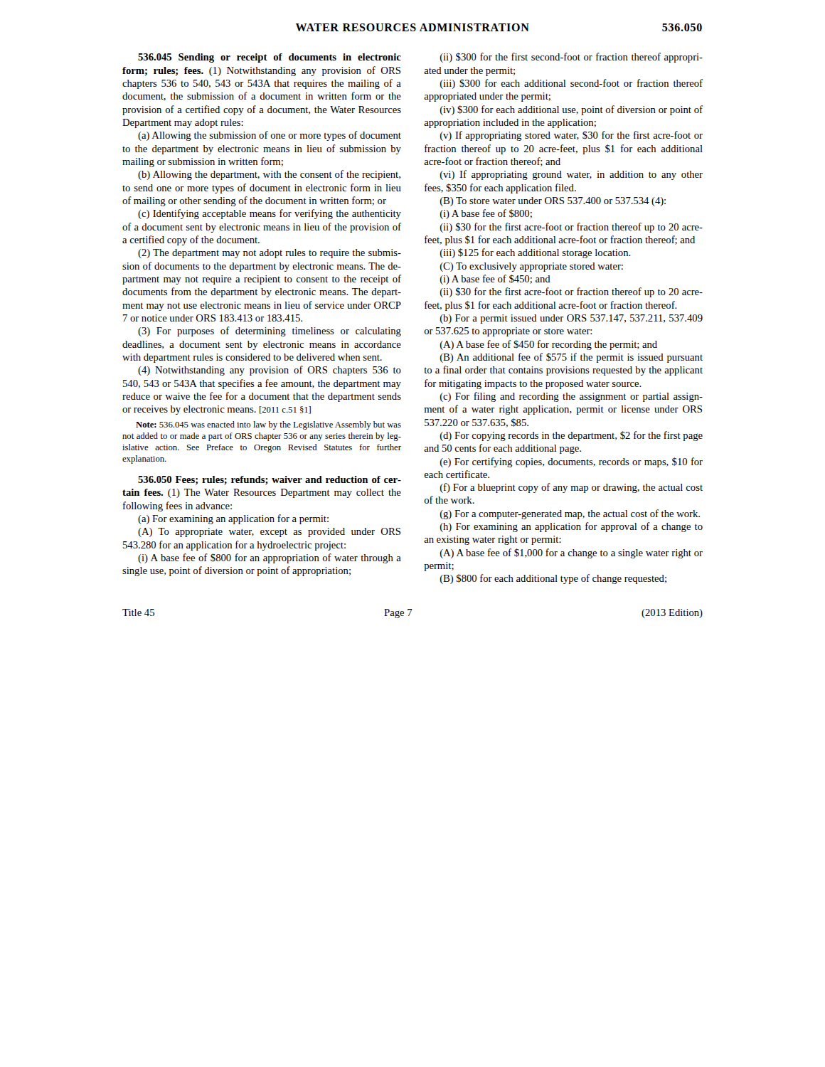WATER RESOURCES ADMINISTRATION 536.050
536.045 Sending or receipt of documents in electronic form; rules; fees. (1) Notwithstanding any provision of ORS chapters 536 to 540, 543 or 543A that requires the mailing of a document, the submission of a document in written form or the provision of a certified copy of a document, the Water Resources Department may adopt rules:
(a) Allowing the submission of one or more types of document to the department by electronic means in lieu of submission by mailing or submission in written form;
(b) Allowing the department, with the consent of the recipient, to send one or more types of document in electronic form in lieu of mailing or other sending of the document in written form; or
(c) Identifying acceptable means for verifying the authenticity of a document sent by electronic means in lieu of the provision of a certified copy of the document.
(2) The department may not adopt rules to require the submission of documents to the department by electronic means. The department may not require a recipient to consent to the receipt of documents from the department by electronic means. The department may not use electronic means in lieu of service under ORCP 7 or notice under ORS 183.413 or 183.415.
(3) For purposes of determining timeliness or calculating deadlines, a document sent by electronic means in accordance with department rules is considered to be delivered when sent.
(4) Notwithstanding any provision of ORS chapters 536 to 540, 543 or 543A that specifies a fee amount, the department may reduce or waive the fee for a document that the department sends or receives by electronic means. [2011 c.51 §1]
Note: 536.045 was enacted into law by the Legislative Assembly but was not added to or made a part of ORS chapter 536 or any series therein by legislative action. See Preface to Oregon Revised Statutes for further explanation.
536.050 Fees; rules; refunds; waiver and reduction of certain fees. (1) The Water Resources Department may collect the following fees in advance:
(a) For examining an application for a permit:
(A) To appropriate water, except as provided under ORS 543.280 for an application for a hydroelectric project:
(i) A base fee of $800 for an appropriation of water through a single use, point of diversion or point of appropriation;
(ii) $300 for the first second-foot or fraction thereof appropriated under the permit;
(iii) $300 for each additional second-foot or fraction thereof appropriated under the permit;
(iv) $300 for each additional use, point of diversion or point of appropriation included in the application;
(v) If appropriating stored water, $30 for the first acre-foot or fraction thereof up to 20 acre-feet, plus $1 for each additional acre-foot or fraction thereof; and
(vi) If appropriating ground water, in addition to any other fees, $350 for each application filed.
(B) To store water under ORS 537.400 or 537.534 (4):
(i) A base fee of $800;
(ii) $30 for the first acre-foot or fraction thereof up to 20 acre-feet, plus $1 for each additional acre-foot or fraction thereof; and
(iii) $125 for each additional storage location.
(C) To exclusively appropriate stored water:
(i) A base fee of $450; and
(ii) $30 for the first acre-foot or fraction thereof up to 20 acre-feet, plus $1 for each additional acre-foot or fraction thereof.
(b) For a permit issued under ORS 537.147, 537.211, 537.409 or 537.625 to appropriate or store water:
(A) A base fee of $450 for recording the permit; and
(B) An additional fee of $575 if the permit is issued pursuant to a final order that contains provisions requested by the applicant for mitigating impacts to the proposed water source.
(c) For filing and recording the assignment or partial assignment of a water right application, permit or license under ORS 537.220 or 537.635, $85.
(d) For copying records in the department, $2 for the first page and 50 cents for each additional page.
(e) For certifying copies, documents, records or maps, $10 for each certificate.
(f) For a blueprint copy of any map or drawing, the actual cost of the work.
(g) For a computer-generated map, the actual cost of the work.
(h) For examining an application for approval of a change to an existing water right or permit:
(A) A base fee of $1,000 for a change to a single water right or permit;
(B) $800 for each additional type of change requested;
Title 45 Page 7 (2013 Edition)